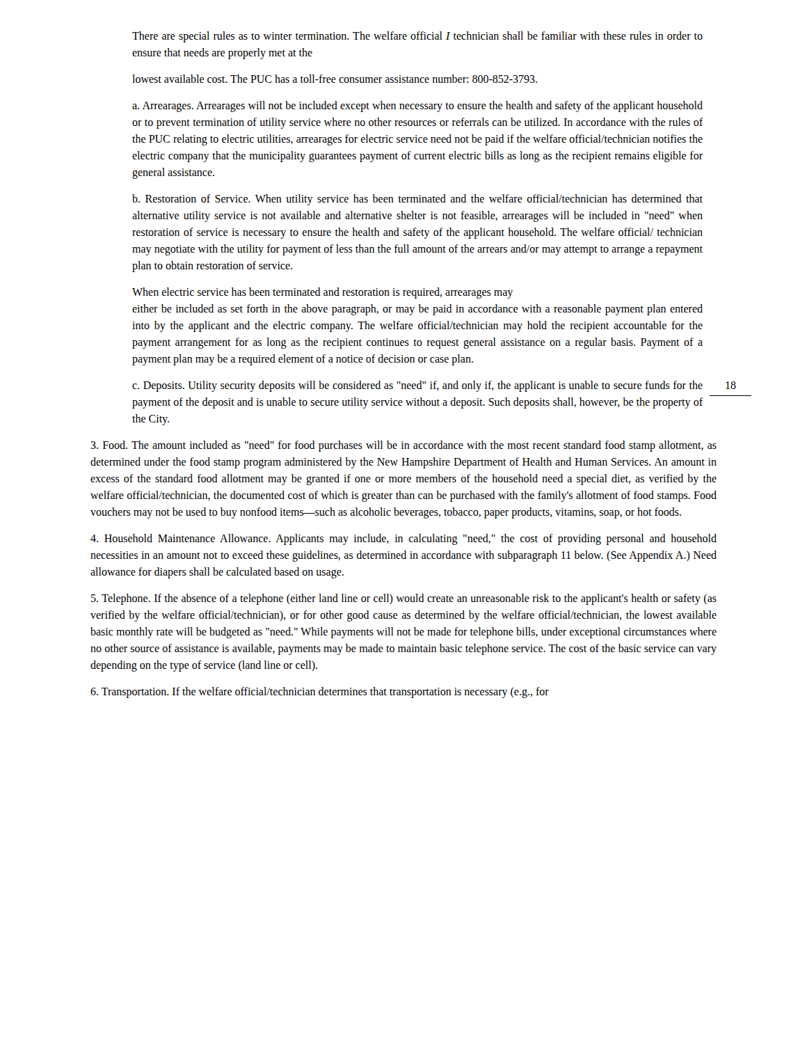There are special rules as to winter termination. The welfare official I technician shall be familiar with these rules in order to ensure that needs are properly met at the
lowest available cost. The PUC has a toll-free consumer assistance number: 800-852-3793.
a. Arrearages. Arrearages will not be included except when necessary to ensure the health and safety of the applicant household or to prevent termination of utility service where no other resources or referrals can be utilized. In accordance with the rules of the PUC relating to electric utilities, arrearages for electric service need not be paid if the welfare official/technician notifies the electric company that the municipality guarantees payment of current electric bills as long as the recipient remains eligible for general assistance.
b. Restoration of Service. When utility service has been terminated and the welfare official/technician has determined that alternative utility service is not available and alternative shelter is not feasible, arrearages will be included in "need" when restoration of service is necessary to ensure the health and safety of the applicant household. The welfare official/ technician may negotiate with the utility for payment of less than the full amount of the arrears and/or may attempt to arrange a repayment plan to obtain restoration of service.
When electric service has been terminated and restoration is required, arrearages may
either be included as set forth in the above paragraph, or may be paid in accordance with a reasonable payment plan entered into by the applicant and the electric company. The welfare official/technician may hold the recipient accountable for the payment arrangement for as long as the recipient continues to request general assistance on a regular basis. Payment of a payment plan may be a required element of a notice of decision or case plan.
18
c. Deposits. Utility security deposits will be considered as "need" if, and only if, the applicant is unable to secure funds for the payment of the deposit and is unable to secure utility service without a deposit. Such deposits shall, however, be the property of the City.
3. Food. The amount included as "need" for food purchases will be in accordance with the most recent standard food stamp allotment, as determined under the food stamp program administered by the New Hampshire Department of Health and Human Services. An amount in excess of the standard food allotment may be granted if one or more members of the household need a special diet, as verified by the welfare official/technician, the documented cost of which is greater than can be purchased with the family's allotment of food stamps. Food vouchers may not be used to buy nonfood items—such as alcoholic beverages, tobacco, paper products, vitamins, soap, or hot foods.
4. Household Maintenance Allowance. Applicants may include, in calculating "need," the cost of providing personal and household necessities in an amount not to exceed these guidelines, as determined in accordance with subparagraph 11 below. (See Appendix A.) Need allowance for diapers shall be calculated based on usage.
5. Telephone. If the absence of a telephone (either land line or cell) would create an unreasonable risk to the applicant's health or safety (as verified by the welfare official/technician), or for other good cause as determined by the welfare official/technician, the lowest available basic monthly rate will be budgeted as "need." While payments will not be made for telephone bills, under exceptional circumstances where no other source of assistance is available, payments may be made to maintain basic telephone service. The cost of the basic service can vary depending on the type of service (land line or cell).
6. Transportation. If the welfare official/technician determines that transportation is necessary (e.g., for